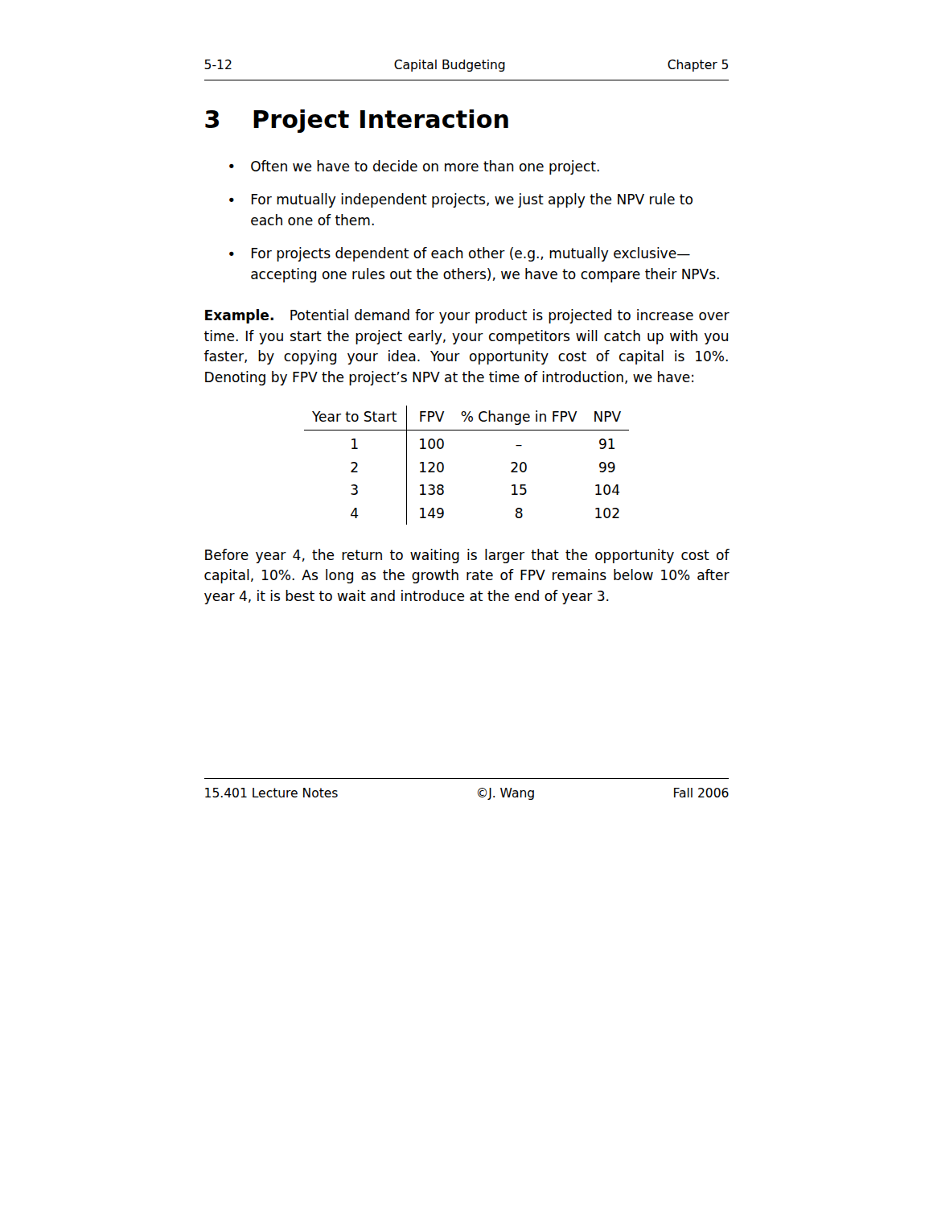5-12
Capital Budgeting
Chapter 5
3 Project Interaction
Often we have to decide on more than one project.
For mutually independent projects, we just apply the NPV rule to each one of them.
For projects dependent of each other (e.g., mutually exclusive—accepting one rules out the others), we have to compare their NPVs.
Example. Potential demand for your product is projected to increase over time. If you start the project early, your competitors will catch up with you faster, by copying your idea. Your opportunity cost of capital is 10%. Denoting by FPV the project’s NPV at the time of introduction, we have:
| Year to Start | FPV | % Change in FPV | NPV |
| --- | --- | --- | --- |
| 1 | 100 | – | 91 |
| 2 | 120 | 20 | 99 |
| 3 | 138 | 15 | 104 |
| 4 | 149 | 8 | 102 |
Before year 4, the return to waiting is larger that the opportunity cost of capital, 10%. As long as the growth rate of FPV remains below 10% after year 4, it is best to wait and introduce at the end of year 3.
15.401 Lecture Notes
©J. Wang
Fall 2006